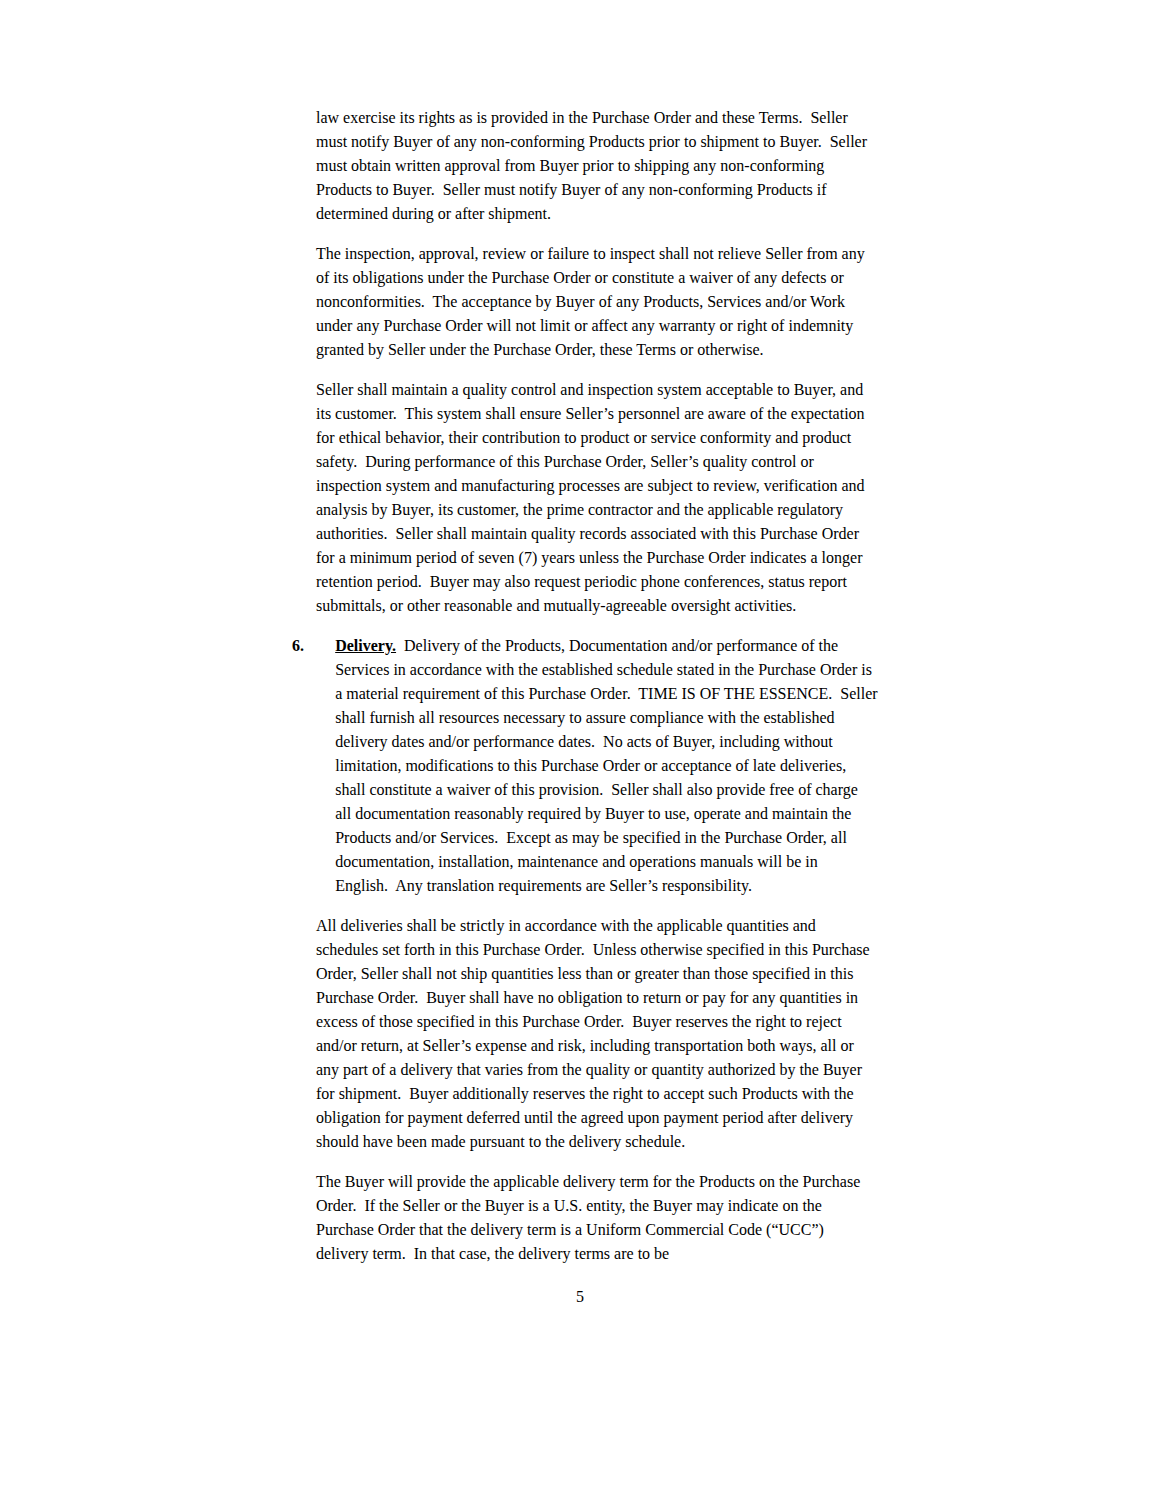law exercise its rights as is provided in the Purchase Order and these Terms. Seller must notify Buyer of any non-conforming Products prior to shipment to Buyer. Seller must obtain written approval from Buyer prior to shipping any non-conforming Products to Buyer. Seller must notify Buyer of any non-conforming Products if determined during or after shipment.
The inspection, approval, review or failure to inspect shall not relieve Seller from any of its obligations under the Purchase Order or constitute a waiver of any defects or nonconformities. The acceptance by Buyer of any Products, Services and/or Work under any Purchase Order will not limit or affect any warranty or right of indemnity granted by Seller under the Purchase Order, these Terms or otherwise.
Seller shall maintain a quality control and inspection system acceptable to Buyer, and its customer. This system shall ensure Seller’s personnel are aware of the expectation for ethical behavior, their contribution to product or service conformity and product safety. During performance of this Purchase Order, Seller’s quality control or inspection system and manufacturing processes are subject to review, verification and analysis by Buyer, its customer, the prime contractor and the applicable regulatory authorities. Seller shall maintain quality records associated with this Purchase Order for a minimum period of seven (7) years unless the Purchase Order indicates a longer retention period. Buyer may also request periodic phone conferences, status report submittals, or other reasonable and mutually-agreeable oversight activities.
6.
Delivery. Delivery of the Products, Documentation and/or performance of the Services in accordance with the established schedule stated in the Purchase Order is a material requirement of this Purchase Order. TIME IS OF THE ESSENCE. Seller shall furnish all resources necessary to assure compliance with the established delivery dates and/or performance dates. No acts of Buyer, including without limitation, modifications to this Purchase Order or acceptance of late deliveries, shall constitute a waiver of this provision. Seller shall also provide free of charge all documentation reasonably required by Buyer to use, operate and maintain the Products and/or Services. Except as may be specified in the Purchase Order, all documentation, installation, maintenance and operations manuals will be in English. Any translation requirements are Seller’s responsibility.
All deliveries shall be strictly in accordance with the applicable quantities and schedules set forth in this Purchase Order. Unless otherwise specified in this Purchase Order, Seller shall not ship quantities less than or greater than those specified in this Purchase Order. Buyer shall have no obligation to return or pay for any quantities in excess of those specified in this Purchase Order. Buyer reserves the right to reject and/or return, at Seller’s expense and risk, including transportation both ways, all or any part of a delivery that varies from the quality or quantity authorized by the Buyer for shipment. Buyer additionally reserves the right to accept such Products with the obligation for payment deferred until the agreed upon payment period after delivery should have been made pursuant to the delivery schedule.
The Buyer will provide the applicable delivery term for the Products on the Purchase Order. If the Seller or the Buyer is a U.S. entity, the Buyer may indicate on the Purchase Order that the delivery term is a Uniform Commercial Code (“UCC”) delivery term. In that case, the delivery terms are to be
5